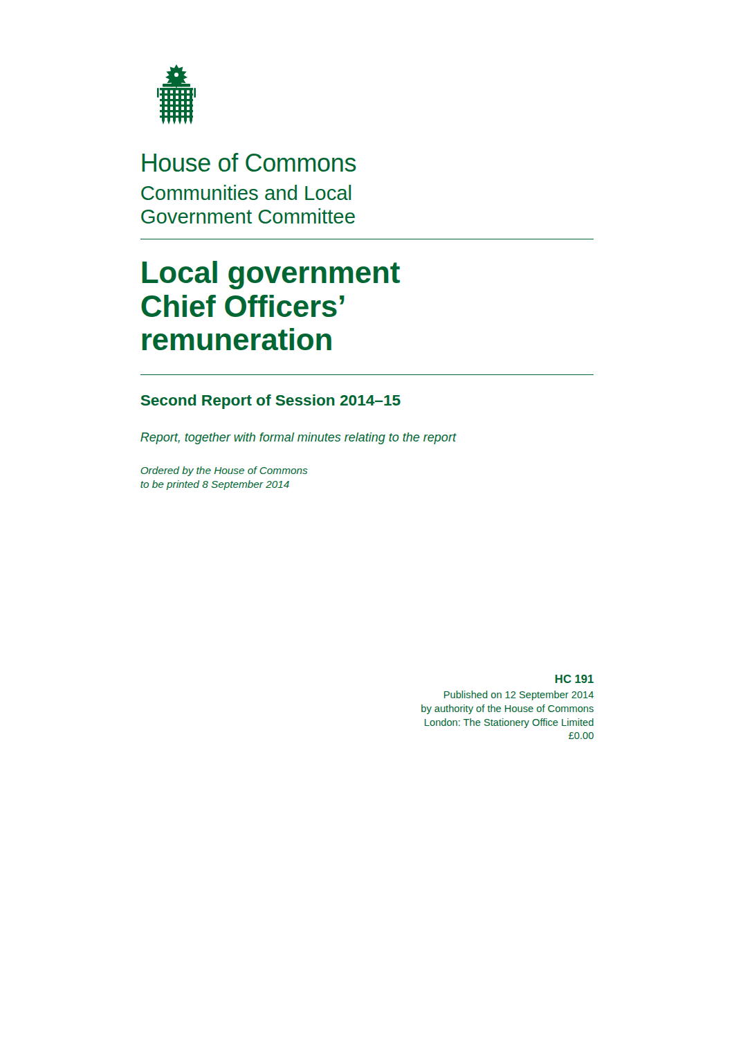House of Commons
Communities and Local
Government Committee
Local government
Chief Officers’
remuneration
Second Report of Session 2014–15
Report, together with formal minutes relating to the report
Ordered by the House of Commons
to be printed 8 September 2014
HC 191
Published on 12 September 2014
by authority of the House of Commons
London: The Stationery Office Limited
£0.00